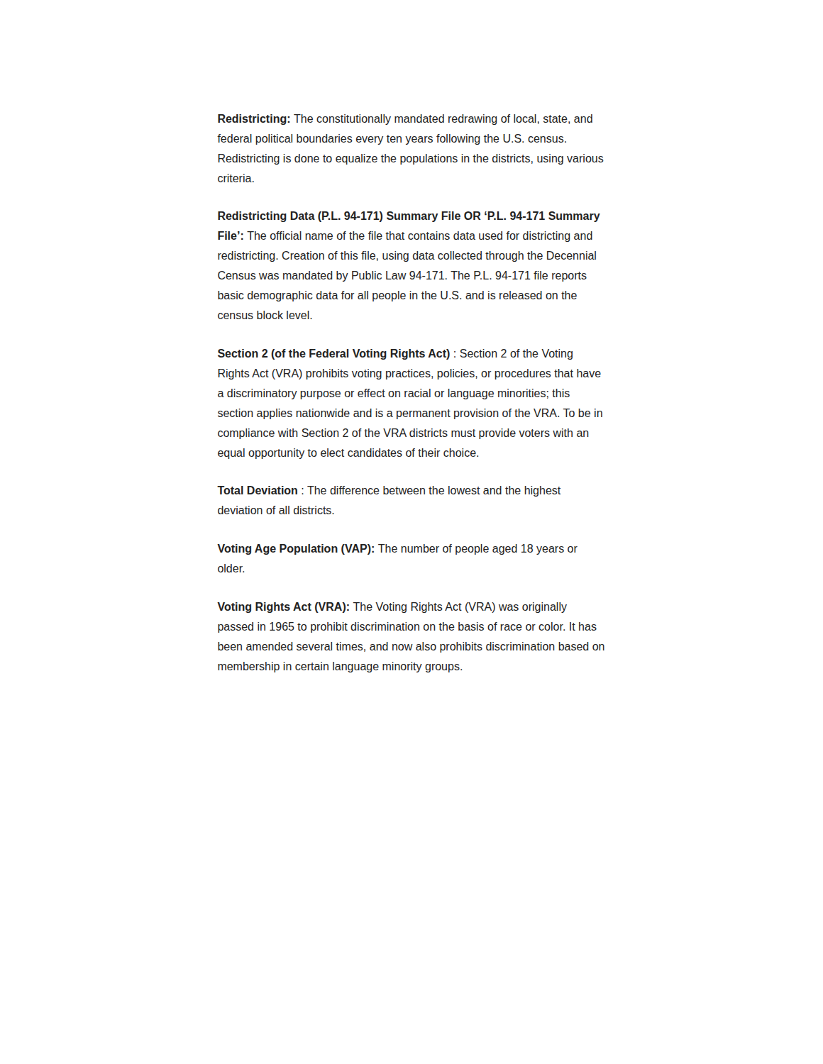Redistricting:
The constitutionally mandated redrawing of local, state, and federal political boundaries every ten years following the U.S. census. Redistricting is done to equalize the populations in the districts, using various criteria.
Redistricting Data (P.L. 94-171) Summary File OR ‘P.L. 94-171 Summary File’:
The official name of the file that contains data used for districting and redistricting. Creation of this file, using data collected through the Decennial Census was mandated by Public Law 94-171. The P.L. 94-171 file reports basic demographic data for all people in the U.S. and is released on the census block level.
Section 2 (of the Federal Voting Rights Act)
: Section 2 of the Voting Rights Act (VRA) prohibits voting practices, policies, or procedures that have a discriminatory purpose or effect on racial or language minorities; this section applies nationwide and is a permanent provision of the VRA. To be in compliance with Section 2 of the VRA districts must provide voters with an equal opportunity to elect candidates of their choice.
Total Deviation
: The difference between the lowest and the highest deviation of all districts.
Voting Age Population (VAP):
The number of people aged 18 years or older.
Voting Rights Act (VRA):
The Voting Rights Act (VRA) was originally passed in 1965 to prohibit discrimination on the basis of race or color. It has been amended several times, and now also prohibits discrimination based on membership in certain language minority groups.